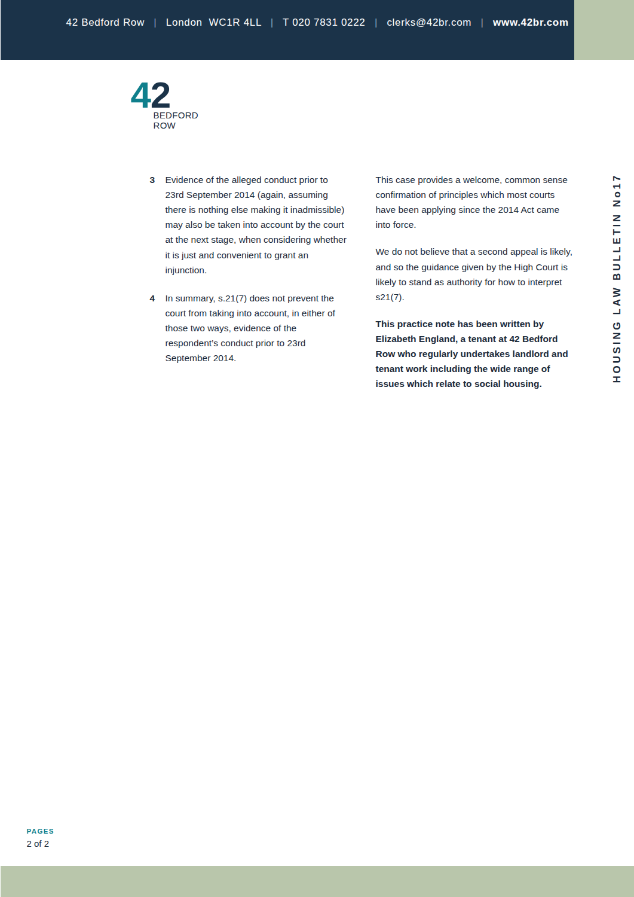42 Bedford Row | London WC1R 4LL | T 020 7831 0222 | clerks@42br.com | www.42br.com
42
BEDFORD
ROW
HOUSING LAW BULLETIN No17
3 Evidence of the alleged conduct prior to 23rd September 2014 (again, assuming there is nothing else making it inadmissible) may also be taken into account by the court at the next stage, when considering whether it is just and convenient to grant an injunction.
4 In summary, s.21(7) does not prevent the court from taking into account, in either of those two ways, evidence of the respondent’s conduct prior to 23rd September 2014.
This case provides a welcome, common sense confirmation of principles which most courts have been applying since the 2014 Act came into force.
We do not believe that a second appeal is likely, and so the guidance given by the High Court is likely to stand as authority for how to interpret s21(7).
This practice note has been written by Elizabeth England, a tenant at 42 Bedford Row who regularly undertakes landlord and tenant work including the wide range of issues which relate to social housing.
PAGES
2 of 2